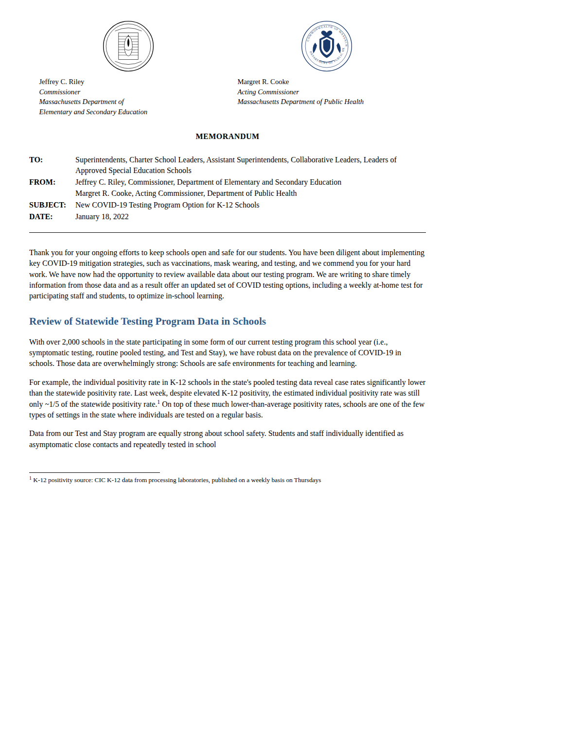Jeffrey C. Riley
Commissioner
Massachusetts Department of
Elementary and Secondary Education
COMMONWEALTH OF MASSACHUSETTS DEPARTMENT OF PUBLIC HEALTH
Margret R. Cooke
Acting Commissioner
Massachusetts Department of Public Health
MEMORANDUM
| TO: | Superintendents, Charter School Leaders, Assistant Superintendents, Collaborative Leaders, Leaders of Approved Special Education Schools |
| FROM: | Jeffrey C. Riley, Commissioner, Department of Elementary and Secondary Education Margret R. Cooke, Acting Commissioner, Department of Public Health |
| SUBJECT: | New COVID-19 Testing Program Option for K-12 Schools |
| DATE: | January 18, 2022 |
Thank you for your ongoing efforts to keep schools open and safe for our students. You have been diligent about implementing key COVID-19 mitigation strategies, such as vaccinations, mask wearing, and testing, and we commend you for your hard work. We have now had the opportunity to review available data about our testing program. We are writing to share timely information from those data and as a result offer an updated set of COVID testing options, including a weekly at-home test for participating staff and students, to optimize in-school learning.
Review of Statewide Testing Program Data in Schools
With over 2,000 schools in the state participating in some form of our current testing program this school year (i.e., symptomatic testing, routine pooled testing, and Test and Stay), we have robust data on the prevalence of COVID-19 in schools. Those data are overwhelmingly strong: Schools are safe environments for teaching and learning.
For example, the individual positivity rate in K-12 schools in the state's pooled testing data reveal case rates significantly lower than the statewide positivity rate. Last week, despite elevated K-12 positivity, the estimated individual positivity rate was still only ~1/5 of the statewide positivity rate.1 On top of these much lower-than-average positivity rates, schools are one of the few types of settings in the state where individuals are tested on a regular basis.
Data from our Test and Stay program are equally strong about school safety. Students and staff individually identified as asymptomatic close contacts and repeatedly tested in school
1 K-12 positivity source: CIC K-12 data from processing laboratories, published on a weekly basis on Thursdays